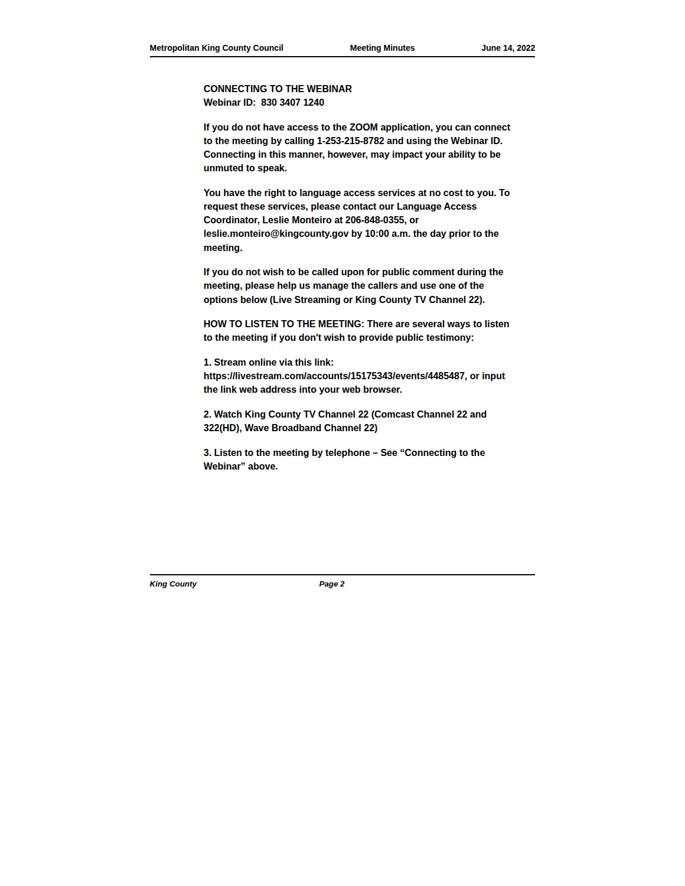Metropolitan King County Council
Meeting Minutes
June 14, 2022
CONNECTING TO THE WEBINAR
Webinar ID: 830 3407 1240
If you do not have access to the ZOOM application, you can connect to the meeting by calling 1-253-215-8782 and using the Webinar ID. Connecting in this manner, however, may impact your ability to be unmuted to speak.
You have the right to language access services at no cost to you. To request these services, please contact our Language Access Coordinator, Leslie Monteiro at 206-848-0355, or leslie.monteiro@kingcounty.gov by 10:00 a.m. the day prior to the meeting.
If you do not wish to be called upon for public comment during the meeting, please help us manage the callers and use one of the options below (Live Streaming or King County TV Channel 22).
HOW TO LISTEN TO THE MEETING: There are several ways to listen to the meeting if you don't wish to provide public testimony:
1. Stream online via this link: https://livestream.com/accounts/15175343/events/4485487, or input the link web address into your web browser.
2. Watch King County TV Channel 22 (Comcast Channel 22 and 322(HD), Wave Broadband Channel 22)
3. Listen to the meeting by telephone – See “Connecting to the Webinar” above.
King County
Page 2